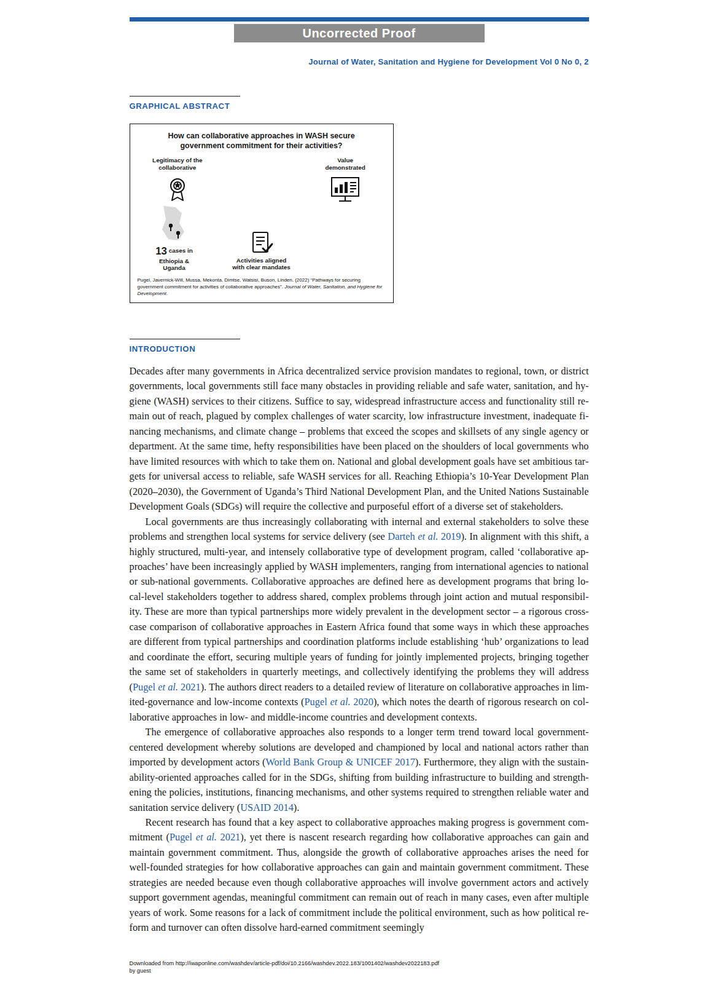Uncorrected Proof
Journal of Water, Sanitation and Hygiene for Development Vol 0 No 0, 2
GRAPHICAL ABSTRACT
How can collaborative approaches in WASH secure
government commitment for their activities?
Legitimacy of the
collaborative
Value
demonstrated
13 cases in
Ethiopia &
Uganda
Activities aligned
with clear mandates
Pugel, Javernick-Will, Mussa, Mekonta, Dimtse, Watsisi, Buson, Linden. (2022) “Pathways for securing government commitment for activities of collaborative approaches”. Journal of Water, Sanitation, and Hygiene for Development.
INTRODUCTION
Decades after many governments in Africa decentralized service provision mandates to regional, town, or district governments, local governments still face many obstacles in providing reliable and safe water, sanitation, and hygiene (WASH) services to their citizens. Suffice to say, widespread infrastructure access and functionality still remain out of reach, plagued by complex challenges of water scarcity, low infrastructure investment, inadequate financing mechanisms, and climate change – problems that exceed the scopes and skillsets of any single agency or department. At the same time, hefty responsibilities have been placed on the shoulders of local governments who have limited resources with which to take them on. National and global development goals have set ambitious targets for universal access to reliable, safe WASH services for all. Reaching Ethiopia’s 10-Year Development Plan (2020–2030), the Government of Uganda’s Third National Development Plan, and the United Nations Sustainable Development Goals (SDGs) will require the collective and purposeful effort of a diverse set of stakeholders.
Local governments are thus increasingly collaborating with internal and external stakeholders to solve these problems and strengthen local systems for service delivery (see Darteh et al. 2019). In alignment with this shift, a highly structured, multi-year, and intensely collaborative type of development program, called ‘collaborative approaches’ have been increasingly applied by WASH implementers, ranging from international agencies to national or sub-national governments. Collaborative approaches are defined here as development programs that bring local-level stakeholders together to address shared, complex problems through joint action and mutual responsibility. These are more than typical partnerships more widely prevalent in the development sector – a rigorous cross-case comparison of collaborative approaches in Eastern Africa found that some ways in which these approaches are different from typical partnerships and coordination platforms include establishing ‘hub’ organizations to lead and coordinate the effort, securing multiple years of funding for jointly implemented projects, bringing together the same set of stakeholders in quarterly meetings, and collectively identifying the problems they will address (Pugel et al. 2021). The authors direct readers to a detailed review of literature on collaborative approaches in limited-governance and low-income contexts (Pugel et al. 2020), which notes the dearth of rigorous research on collaborative approaches in low- and middle-income countries and development contexts.
The emergence of collaborative approaches also responds to a longer term trend toward local government-centered development whereby solutions are developed and championed by local and national actors rather than imported by development actors (World Bank Group & UNICEF 2017). Furthermore, they align with the sustainability-oriented approaches called for in the SDGs, shifting from building infrastructure to building and strengthening the policies, institutions, financing mechanisms, and other systems required to strengthen reliable water and sanitation service delivery (USAID 2014).
Recent research has found that a key aspect to collaborative approaches making progress is government commitment (Pugel et al. 2021), yet there is nascent research regarding how collaborative approaches can gain and maintain government commitment. Thus, alongside the growth of collaborative approaches arises the need for well-founded strategies for how collaborative approaches can gain and maintain government commitment. These strategies are needed because even though collaborative approaches will involve government actors and actively support government agendas, meaningful commitment can remain out of reach in many cases, even after multiple years of work. Some reasons for a lack of commitment include the political environment, such as how political reform and turnover can often dissolve hard-earned commitment seemingly
Downloaded from http://iwaponline.com/washdev/article-pdf/doi/10.2166/washdev.2022.183/1001402/washdev2022183.pdf
by guest